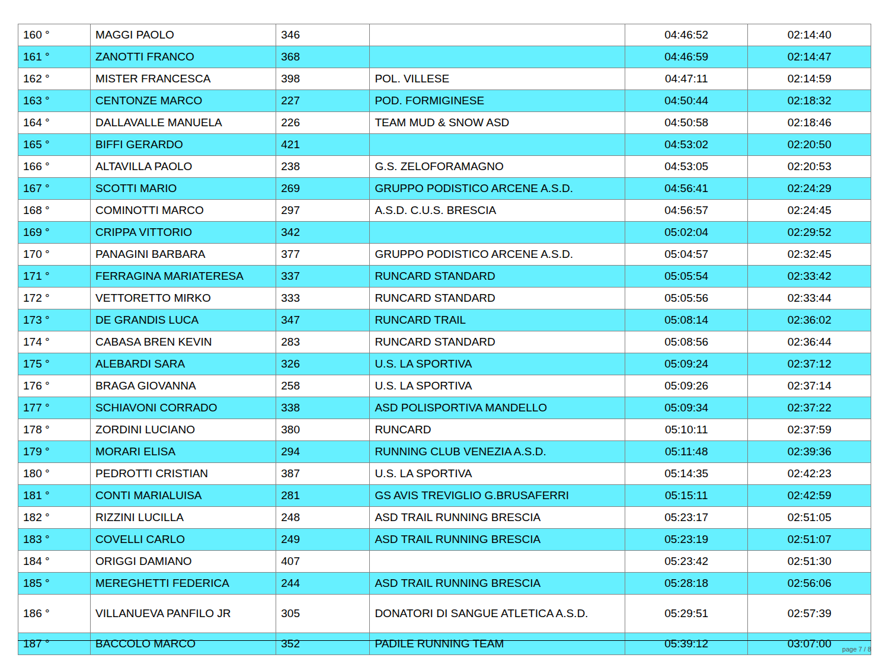| 160 ° | MAGGI PAOLO | 346 | | 04:46:52 | 02:14:40 |
| 161 ° | ZANOTTI FRANCO | 368 | | 04:46:59 | 02:14:47 |
| 162 ° | MISTER FRANCESCA | 398 | POL. VILLESE | 04:47:11 | 02:14:59 |
| 163 ° | CENTONZE MARCO | 227 | POD. FORMIGINESE | 04:50:44 | 02:18:32 |
| 164 ° | DALLAVALLE MANUELA | 226 | TEAM MUD & SNOW ASD | 04:50:58 | 02:18:46 |
| 165 ° | BIFFI GERARDO | 421 | | 04:53:02 | 02:20:50 |
| 166 ° | ALTAVILLA PAOLO | 238 | G.S. ZELOFORAMAGNO | 04:53:05 | 02:20:53 |
| 167 ° | SCOTTI MARIO | 269 | GRUPPO PODISTICO ARCENE A.S.D. | 04:56:41 | 02:24:29 |
| 168 ° | COMINOTTI MARCO | 297 | A.S.D. C.U.S. BRESCIA | 04:56:57 | 02:24:45 |
| 169 ° | CRIPPA VITTORIO | 342 | | 05:02:04 | 02:29:52 |
| 170 ° | PANAGINI BARBARA | 377 | GRUPPO PODISTICO ARCENE A.S.D. | 05:04:57 | 02:32:45 |
| 171 ° | FERRAGINA MARIATERESA | 337 | RUNCARD STANDARD | 05:05:54 | 02:33:42 |
| 172 ° | VETTORETTO MIRKO | 333 | RUNCARD STANDARD | 05:05:56 | 02:33:44 |
| 173 ° | DE GRANDIS LUCA | 347 | RUNCARD TRAIL | 05:08:14 | 02:36:02 |
| 174 ° | CABASA BREN KEVIN | 283 | RUNCARD STANDARD | 05:08:56 | 02:36:44 |
| 175 ° | ALEBARDI SARA | 326 | U.S. LA SPORTIVA | 05:09:24 | 02:37:12 |
| 176 ° | BRAGA GIOVANNA | 258 | U.S. LA SPORTIVA | 05:09:26 | 02:37:14 |
| 177 ° | SCHIAVONI CORRADO | 338 | ASD POLISPORTIVA MANDELLO | 05:09:34 | 02:37:22 |
| 178 ° | ZORDINI LUCIANO | 380 | RUNCARD | 05:10:11 | 02:37:59 |
| 179 ° | MORARI ELISA | 294 | RUNNING CLUB VENEZIA A.S.D. | 05:11:48 | 02:39:36 |
| 180 ° | PEDROTTI CRISTIAN | 387 | U.S. LA SPORTIVA | 05:14:35 | 02:42:23 |
| 181 ° | CONTI MARIALUISA | 281 | GS AVIS TREVIGLIO G.BRUSAFERRI | 05:15:11 | 02:42:59 |
| 182 ° | RIZZINI LUCILLA | 248 | ASD TRAIL RUNNING BRESCIA | 05:23:17 | 02:51:05 |
| 183 ° | COVELLI CARLO | 249 | ASD TRAIL RUNNING BRESCIA | 05:23:19 | 02:51:07 |
| 184 ° | ORIGGI DAMIANO | 407 | | 05:23:42 | 02:51:30 |
| 185 ° | MEREGHETTI FEDERICA | 244 | ASD TRAIL RUNNING BRESCIA | 05:28:18 | 02:56:06 |
| 186 ° | VILLANUEVA PANFILO JR | 305 | DONATORI DI SANGUE ATLETICA A.S.D. | 05:29:51 | 02:57:39 |
| 187 ° | BACCOLO MARCO | 352 | PADILE RUNNING TEAM | 05:39:12 | 03:07:00 |
page 7 / 8